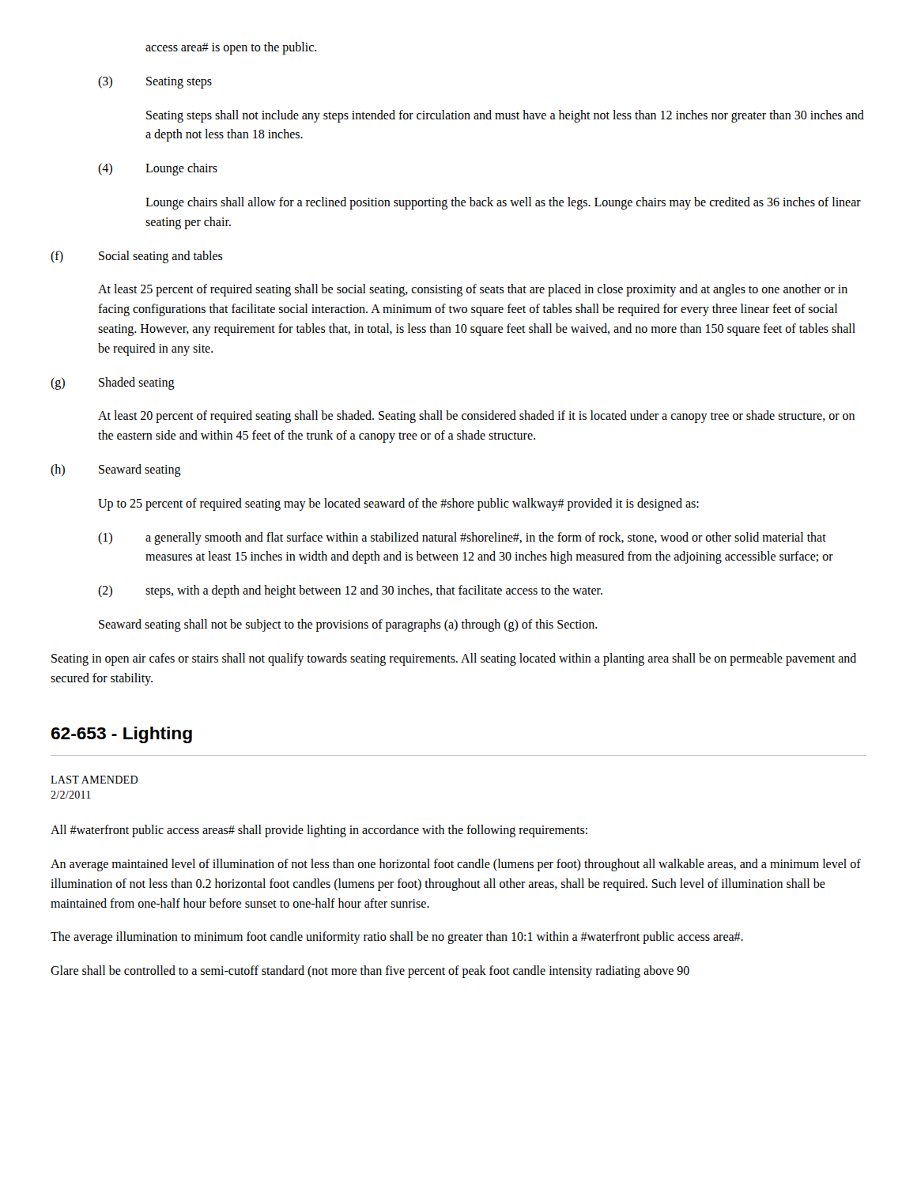access area# is open to the public.
(3) Seating steps
Seating steps shall not include any steps intended for circulation and must have a height not less than 12 inches nor greater than 30 inches and a depth not less than 18 inches.
(4) Lounge chairs
Lounge chairs shall allow for a reclined position supporting the back as well as the legs. Lounge chairs may be credited as 36 inches of linear seating per chair.
(f) Social seating and tables
At least 25 percent of required seating shall be social seating, consisting of seats that are placed in close proximity and at angles to one another or in facing configurations that facilitate social interaction. A minimum of two square feet of tables shall be required for every three linear feet of social seating. However, any requirement for tables that, in total, is less than 10 square feet shall be waived, and no more than 150 square feet of tables shall be required in any site.
(g) Shaded seating
At least 20 percent of required seating shall be shaded. Seating shall be considered shaded if it is located under a canopy tree or shade structure, or on the eastern side and within 45 feet of the trunk of a canopy tree or of a shade structure.
(h) Seaward seating
Up to 25 percent of required seating may be located seaward of the #shore public walkway# provided it is designed as:
(1) a generally smooth and flat surface within a stabilized natural #shoreline#, in the form of rock, stone, wood or other solid material that measures at least 15 inches in width and depth and is between 12 and 30 inches high measured from the adjoining accessible surface; or
(2) steps, with a depth and height between 12 and 30 inches, that facilitate access to the water.
Seaward seating shall not be subject to the provisions of paragraphs (a) through (g) of this Section.
Seating in open air cafes or stairs shall not qualify towards seating requirements. All seating located within a planting area shall be on permeable pavement and secured for stability.
62-653 - Lighting
LAST AMENDED2/2/2011
All #waterfront public access areas# shall provide lighting in accordance with the following requirements:
An average maintained level of illumination of not less than one horizontal foot candle (lumens per foot) throughout all walkable areas, and a minimum level of illumination of not less than 0.2 horizontal foot candles (lumens per foot) throughout all other areas, shall be required. Such level of illumination shall be maintained from one-half hour before sunset to one-half hour after sunrise.
The average illumination to minimum foot candle uniformity ratio shall be no greater than 10:1 within a #waterfront public access area#.
Glare shall be controlled to a semi-cutoff standard (not more than five percent of peak foot candle intensity radiating above 90